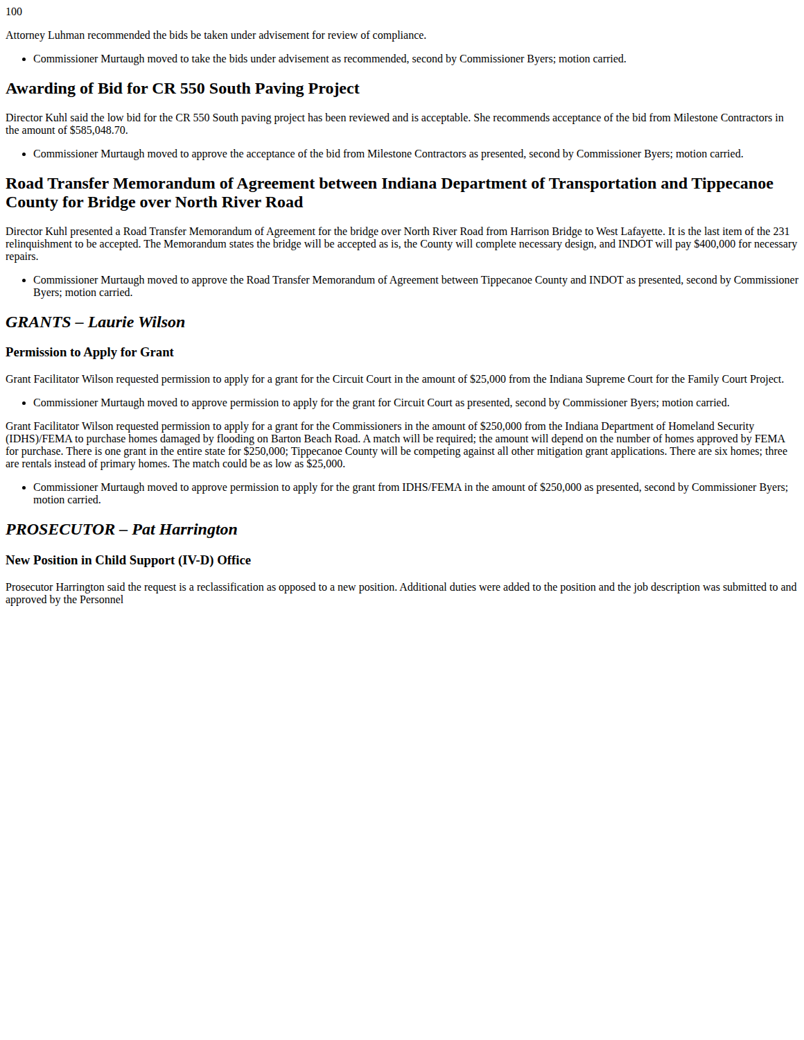100
Attorney Luhman recommended the bids be taken under advisement for review of compliance.
Commissioner Murtaugh moved to take the bids under advisement as recommended, second by Commissioner Byers; motion carried.
Awarding of Bid for CR 550 South Paving Project
Director Kuhl said the low bid for the CR 550 South paving project has been reviewed and is acceptable. She recommends acceptance of the bid from Milestone Contractors in the amount of $585,048.70.
Commissioner Murtaugh moved to approve the acceptance of the bid from Milestone Contractors as presented, second by Commissioner Byers; motion carried.
Road Transfer Memorandum of Agreement between Indiana Department of Transportation and Tippecanoe County for Bridge over North River Road
Director Kuhl presented a Road Transfer Memorandum of Agreement for the bridge over North River Road from Harrison Bridge to West Lafayette. It is the last item of the 231 relinquishment to be accepted. The Memorandum states the bridge will be accepted as is, the County will complete necessary design, and INDOT will pay $400,000 for necessary repairs.
Commissioner Murtaugh moved to approve the Road Transfer Memorandum of Agreement between Tippecanoe County and INDOT as presented, second by Commissioner Byers; motion carried.
GRANTS – Laurie Wilson
Permission to Apply for Grant
Grant Facilitator Wilson requested permission to apply for a grant for the Circuit Court in the amount of $25,000 from the Indiana Supreme Court for the Family Court Project.
Commissioner Murtaugh moved to approve permission to apply for the grant for Circuit Court as presented, second by Commissioner Byers; motion carried.
Grant Facilitator Wilson requested permission to apply for a grant for the Commissioners in the amount of $250,000 from the Indiana Department of Homeland Security (IDHS)/FEMA to purchase homes damaged by flooding on Barton Beach Road. A match will be required; the amount will depend on the number of homes approved by FEMA for purchase. There is one grant in the entire state for $250,000; Tippecanoe County will be competing against all other mitigation grant applications. There are six homes; three are rentals instead of primary homes. The match could be as low as $25,000.
Commissioner Murtaugh moved to approve permission to apply for the grant from IDHS/FEMA in the amount of $250,000 as presented, second by Commissioner Byers; motion carried.
PROSECUTOR – Pat Harrington
New Position in Child Support (IV-D) Office
Prosecutor Harrington said the request is a reclassification as opposed to a new position. Additional duties were added to the position and the job description was submitted to and approved by the Personnel